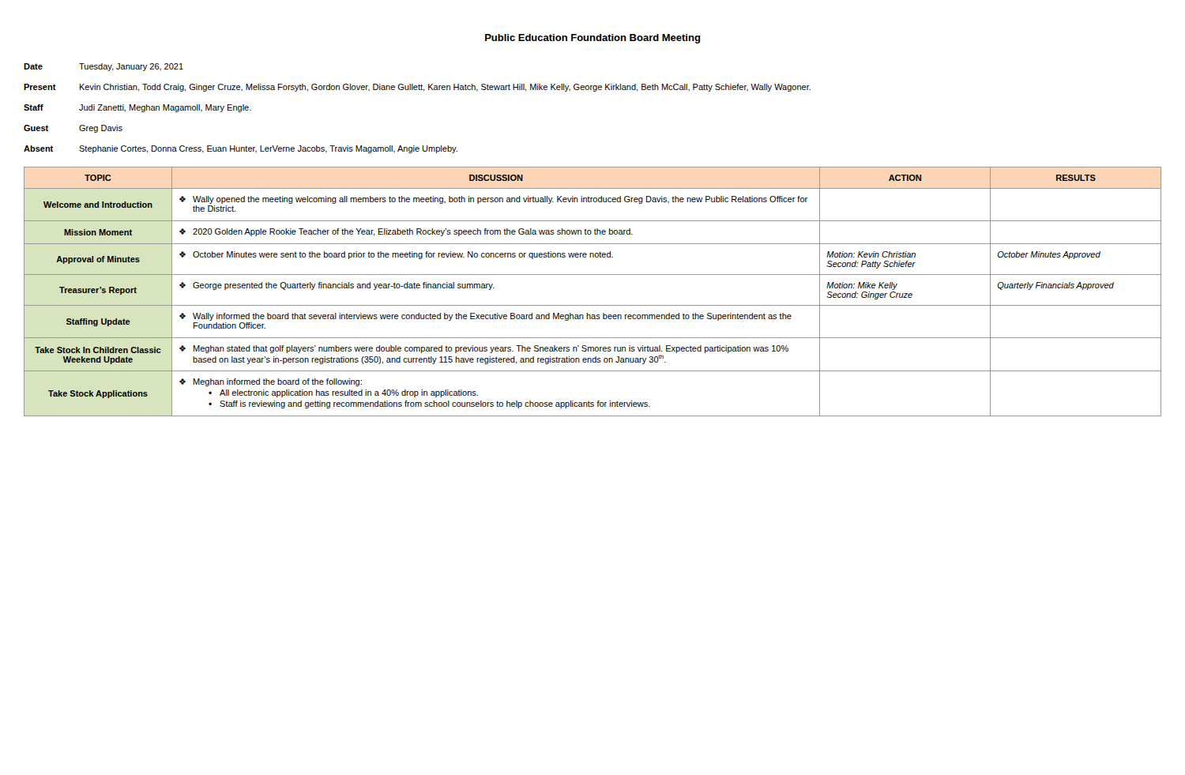Public Education Foundation Board Meeting
Date
Tuesday, January 26, 2021
Present
Kevin Christian, Todd Craig, Ginger Cruze, Melissa Forsyth, Gordon Glover, Diane Gullett, Karen Hatch, Stewart Hill, Mike Kelly, George Kirkland, Beth McCall, Patty Schiefer, Wally Wagoner.
Staff
Judi Zanetti, Meghan Magamoll, Mary Engle.
Guest
Greg Davis
Absent
Stephanie Cortes, Donna Cress, Euan Hunter, LerVerne Jacobs, Travis Magamoll, Angie Umpleby.
| TOPIC | DISCUSSION | ACTION | RESULTS |
| --- | --- | --- | --- |
| Welcome and Introduction | Wally opened the meeting welcoming all members to the meeting, both in person and virtually. Kevin introduced Greg Davis, the new Public Relations Officer for the District. | | |
| Mission Moment | 2020 Golden Apple Rookie Teacher of the Year, Elizabeth Rockey’s speech from the Gala was shown to the board. | | |
| Approval of Minutes | October Minutes were sent to the board prior to the meeting for review. No concerns or questions were noted. | Motion: Kevin Christian Second: Patty Schiefer | October Minutes Approved |
| Treasurer’s Report | George presented the Quarterly financials and year-to-date financial summary. | Motion: Mike Kelly Second: Ginger Cruze | Quarterly Financials Approved |
| Staffing Update | Wally informed the board that several interviews were conducted by the Executive Board and Meghan has been recommended to the Superintendent as the Foundation Officer. | | |
| Take Stock In Children Classic Weekend Update | Meghan stated that golf players’ numbers were double compared to previous years. The Sneakers n’ Smores run is virtual. Expected participation was 10% based on last year’s in-person registrations (350), and currently 115 have registered, and registration ends on January 30 th . | | |
| Take Stock Applications | Meghan informed the board of the following: All electronic application has resulted in a 40% drop in applications. Staff is reviewing and getting recommendations from school counselors to help choose applicants for interviews. | | |